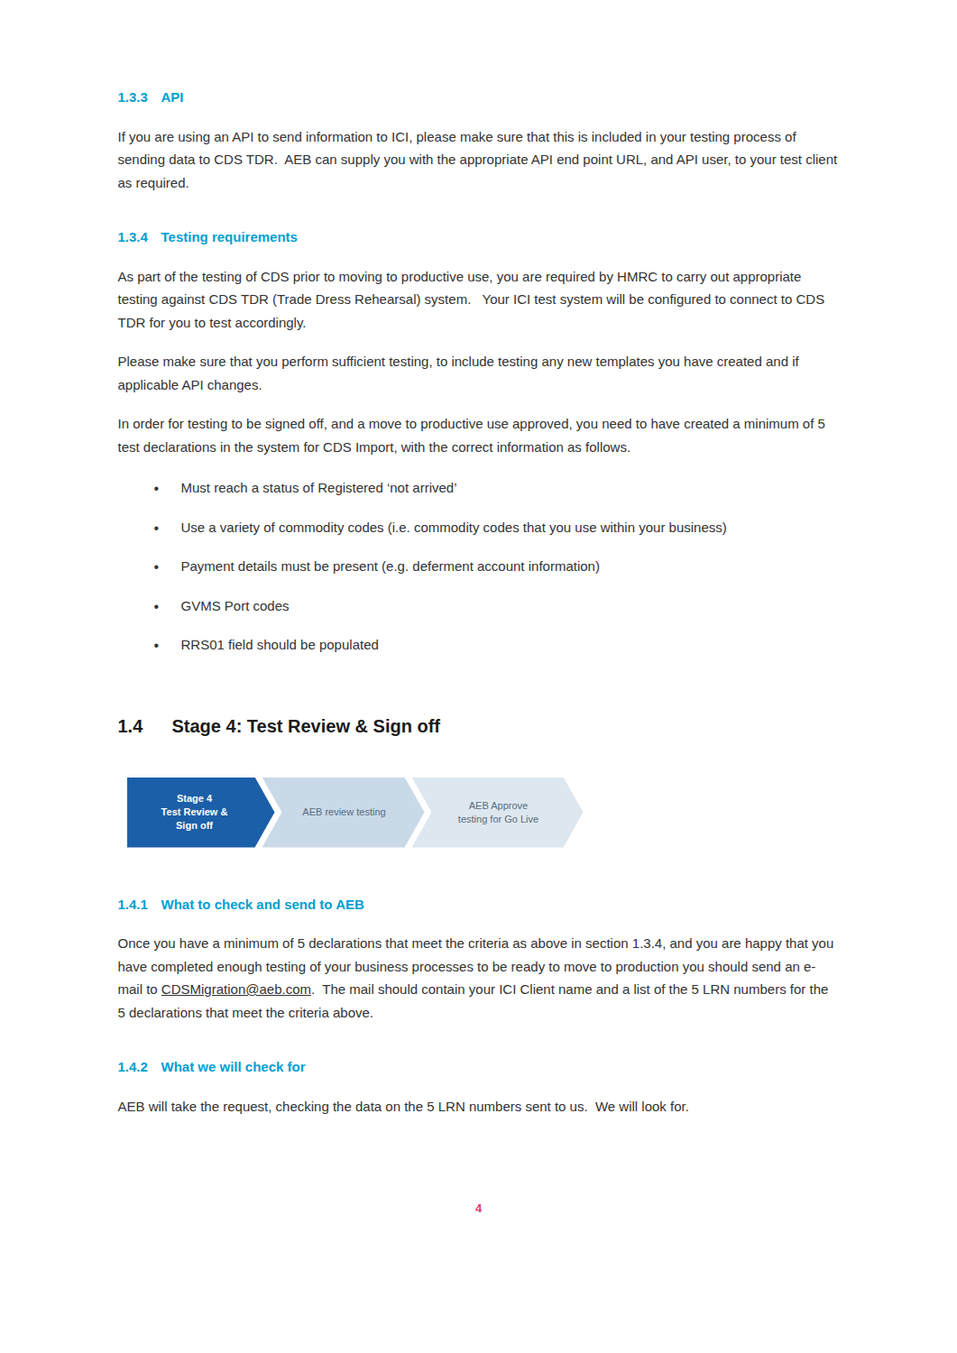1.3.3 API
If you are using an API to send information to ICI, please make sure that this is included in your testing process of sending data to CDS TDR. AEB can supply you with the appropriate API end point URL, and API user, to your test client as required.
1.3.4 Testing requirements
As part of the testing of CDS prior to moving to productive use, you are required by HMRC to carry out appropriate testing against CDS TDR (Trade Dress Rehearsal) system. Your ICI test system will be configured to connect to CDS TDR for you to test accordingly.
Please make sure that you perform sufficient testing, to include testing any new templates you have created and if applicable API changes.
In order for testing to be signed off, and a move to productive use approved, you need to have created a minimum of 5 test declarations in the system for CDS Import, with the correct information as follows.
Must reach a status of Registered ‘not arrived’
Use a variety of commodity codes (i.e. commodity codes that you use within your business)
Payment details must be present (e.g. deferment account information)
GVMS Port codes
RRS01 field should be populated
1.4 Stage 4: Test Review & Sign off
Stage 4
Test Review &
Sign off
AEB review testing
AEB Approve
testing for Go Live
1.4.1 What to check and send to AEB
Once you have a minimum of 5 declarations that meet the criteria as above in section 1.3.4, and you are happy that you have completed enough testing of your business processes to be ready to move to production you should send an e-mail to CDSMigration@aeb.com. The mail should contain your ICI Client name and a list of the 5 LRN numbers for the 5 declarations that meet the criteria above.
1.4.2 What we will check for
AEB will take the request, checking the data on the 5 LRN numbers sent to us. We will look for.
4